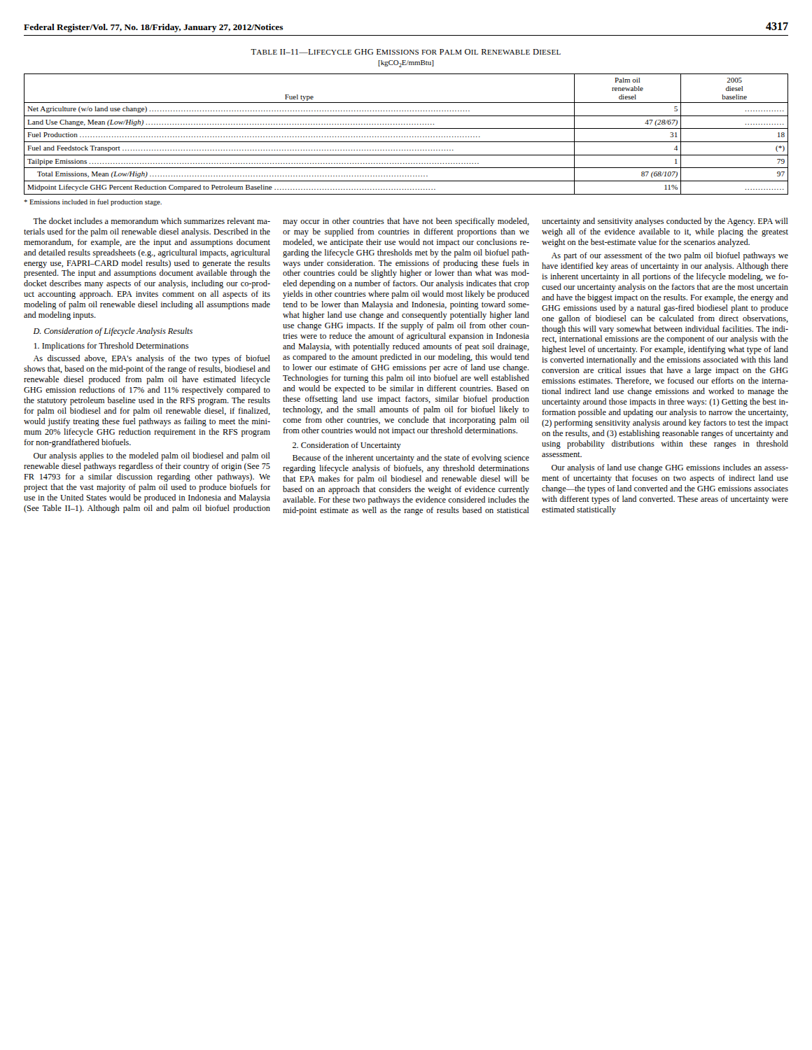Federal Register/Vol. 77, No. 18/Friday, January 27, 2012/Notices
4317
TABLE II–11—LIFECYCLE GHG EMISSIONS FOR PALM OIL RENEWABLE DIESEL
[kgCO2 E/mmBtu]
| Fuel type | Palm oil renewable diesel | 2005 diesel baseline |
| --- | --- | --- |
| Net Agriculture (w/o land use change) ......................................................................................................................... | 5 | ............... |
| Land Use Change, Mean (Low/High) ............................................................................................................. | 47 (28/67) | ............... |
| Fuel Production ....................................................................................................................................................... | 31 | 18 |
| Fuel and Feedstock Transport ............................................................................................................................. | 4 | (*) |
| Tailpipe Emissions ................................................................................................................................................... | 1 | 79 |
| Total Emissions, Mean (Low/High) ......................................................................................................... | 87 (68/107) | 97 |
| Midpoint Lifecycle GHG Percent Reduction Compared to Petroleum Baseline ............................................................. | 11% | ............... |
* Emissions included in fuel production stage.
The docket includes a memorandum which summarizes relevant materials used for the palm oil renewable diesel analysis. Described in the memorandum, for example, are the input and assumptions document and detailed results spreadsheets (e.g., agricultural impacts, agricultural energy use, FAPRI–CARD model results) used to generate the results presented. The input and assumptions document available through the docket describes many aspects of our analysis, including our co-product accounting approach. EPA invites comment on all aspects of its modeling of palm oil renewable diesel including all assumptions made and modeling inputs.
D. Consideration of Lifecycle Analysis Results
1. Implications for Threshold Determinations
As discussed above, EPA's analysis of the two types of biofuel shows that, based on the mid-point of the range of results, biodiesel and renewable diesel produced from palm oil have estimated lifecycle GHG emission reductions of 17% and 11% respectively compared to the statutory petroleum baseline used in the RFS program. The results for palm oil biodiesel and for palm oil renewable diesel, if finalized, would justify treating these fuel pathways as failing to meet the minimum 20% lifecycle GHG reduction requirement in the RFS program for non-grandfathered biofuels.
Our analysis applies to the modeled palm oil biodiesel and palm oil renewable diesel pathways regardless of their country of origin (See 75 FR 14793 for a similar discussion regarding other pathways). We project that the vast majority of palm oil used to produce biofuels for use in the United States would be produced in Indonesia and Malaysia (See Table II–1). Although palm oil and palm oil biofuel production may occur in other countries that have not been specifically modeled, or may be supplied from countries in different proportions than we modeled, we anticipate their use would not impact our conclusions regarding the lifecycle GHG thresholds met by the palm oil biofuel pathways under consideration. The emissions of producing these fuels in other countries could be slightly higher or lower than what was modeled depending on a number of factors. Our analysis indicates that crop yields in other countries where palm oil would most likely be produced tend to be lower than Malaysia and Indonesia, pointing toward somewhat higher land use change and consequently potentially higher land use change GHG impacts. If the supply of palm oil from other countries were to reduce the amount of agricultural expansion in Indonesia and Malaysia, with potentially reduced amounts of peat soil drainage, as compared to the amount predicted in our modeling, this would tend to lower our estimate of GHG emissions per acre of land use change. Technologies for turning this palm oil into biofuel are well established and would be expected to be similar in different countries. Based on these offsetting land use impact factors, similar biofuel production technology, and the small amounts of palm oil for biofuel likely to come from other countries, we conclude that incorporating palm oil from other countries would not impact our threshold determinations.
2. Consideration of Uncertainty
Because of the inherent uncertainty and the state of evolving science regarding lifecycle analysis of biofuels, any threshold determinations that EPA makes for palm oil biodiesel and renewable diesel will be based on an approach that considers the weight of evidence currently available. For these two pathways the evidence considered includes the mid-point estimate as well as the range of results based on statistical uncertainty and sensitivity analyses conducted by the Agency. EPA will weigh all of the evidence available to it, while placing the greatest weight on the best-estimate value for the scenarios analyzed.
As part of our assessment of the two palm oil biofuel pathways we have identified key areas of uncertainty in our analysis. Although there is inherent uncertainty in all portions of the lifecycle modeling, we focused our uncertainty analysis on the factors that are the most uncertain and have the biggest impact on the results. For example, the energy and GHG emissions used by a natural gas-fired biodiesel plant to produce one gallon of biodiesel can be calculated from direct observations, though this will vary somewhat between individual facilities. The indirect, international emissions are the component of our analysis with the highest level of uncertainty. For example, identifying what type of land is converted internationally and the emissions associated with this land conversion are critical issues that have a large impact on the GHG emissions estimates. Therefore, we focused our efforts on the international indirect land use change emissions and worked to manage the uncertainty around those impacts in three ways: (1) Getting the best information possible and updating our analysis to narrow the uncertainty, (2) performing sensitivity analysis around key factors to test the impact on the results, and (3) establishing reasonable ranges of uncertainty and using probability distributions within these ranges in threshold assessment.
Our analysis of land use change GHG emissions includes an assessment of uncertainty that focuses on two aspects of indirect land use change—the types of land converted and the GHG emissions associates with different types of land converted. These areas of uncertainty were estimated statistically